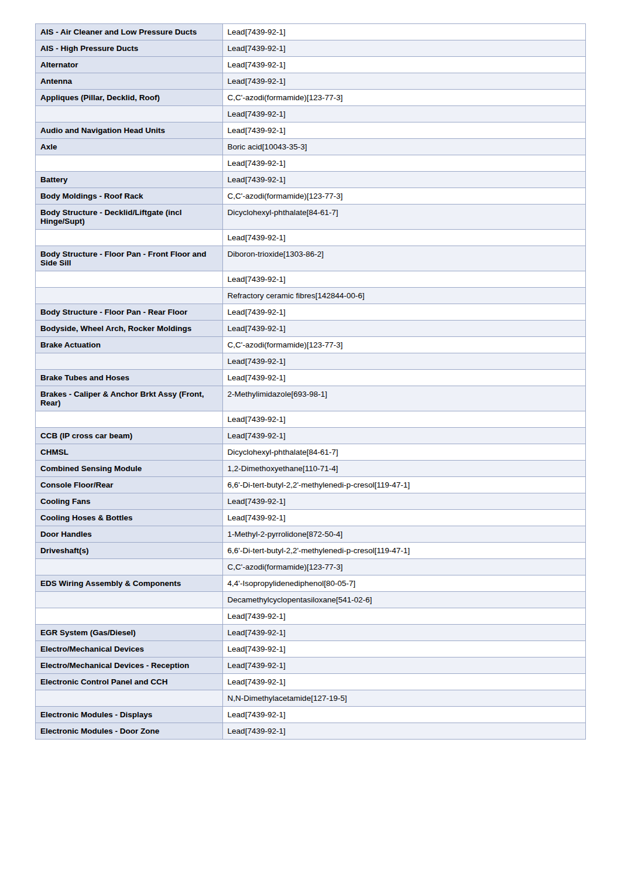| AIS - Air Cleaner and Low Pressure Ducts | Lead[7439-92-1] |
| AIS - High Pressure Ducts | Lead[7439-92-1] |
| Alternator | Lead[7439-92-1] |
| Antenna | Lead[7439-92-1] |
| Appliques (Pillar, Decklid, Roof) | C,C'-azodi(formamide)[123-77-3] |
| | Lead[7439-92-1] |
| Audio and Navigation Head Units | Lead[7439-92-1] |
| Axle | Boric acid[10043-35-3] |
| | Lead[7439-92-1] |
| Battery | Lead[7439-92-1] |
| Body Moldings - Roof Rack | C,C'-azodi(formamide)[123-77-3] |
| Body Structure - Decklid/Liftgate (incl Hinge/Supt) | Dicyclohexyl-phthalate[84-61-7] |
| | Lead[7439-92-1] |
| Body Structure - Floor Pan - Front Floor and Side Sill | Diboron-trioxide[1303-86-2] |
| | Lead[7439-92-1] |
| | Refractory ceramic fibres[142844-00-6] |
| Body Structure - Floor Pan - Rear Floor | Lead[7439-92-1] |
| Bodyside, Wheel Arch, Rocker Moldings | Lead[7439-92-1] |
| Brake Actuation | C,C'-azodi(formamide)[123-77-3] |
| | Lead[7439-92-1] |
| Brake Tubes and Hoses | Lead[7439-92-1] |
| Brakes - Caliper & Anchor Brkt Assy (Front, Rear) | 2-Methylimidazole[693-98-1] |
| | Lead[7439-92-1] |
| CCB (IP cross car beam) | Lead[7439-92-1] |
| CHMSL | Dicyclohexyl-phthalate[84-61-7] |
| Combined Sensing Module | 1,2-Dimethoxyethane[110-71-4] |
| Console Floor/Rear | 6,6'-Di-tert-butyl-2,2'-methylenedi-p-cresol[119-47-1] |
| Cooling Fans | Lead[7439-92-1] |
| Cooling Hoses & Bottles | Lead[7439-92-1] |
| Door Handles | 1-Methyl-2-pyrrolidone[872-50-4] |
| Driveshaft(s) | 6,6'-Di-tert-butyl-2,2'-methylenedi-p-cresol[119-47-1] |
| | C,C'-azodi(formamide)[123-77-3] |
| EDS Wiring Assembly & Components | 4,4'-Isopropylidenediphenol[80-05-7] |
| | Decamethylcyclopentasiloxane[541-02-6] |
| | Lead[7439-92-1] |
| EGR System (Gas/Diesel) | Lead[7439-92-1] |
| Electro/Mechanical Devices | Lead[7439-92-1] |
| Electro/Mechanical Devices - Reception | Lead[7439-92-1] |
| Electronic Control Panel and CCH | Lead[7439-92-1] |
| | N,N-Dimethylacetamide[127-19-5] |
| Electronic Modules - Displays | Lead[7439-92-1] |
| Electronic Modules - Door Zone | Lead[7439-92-1] |